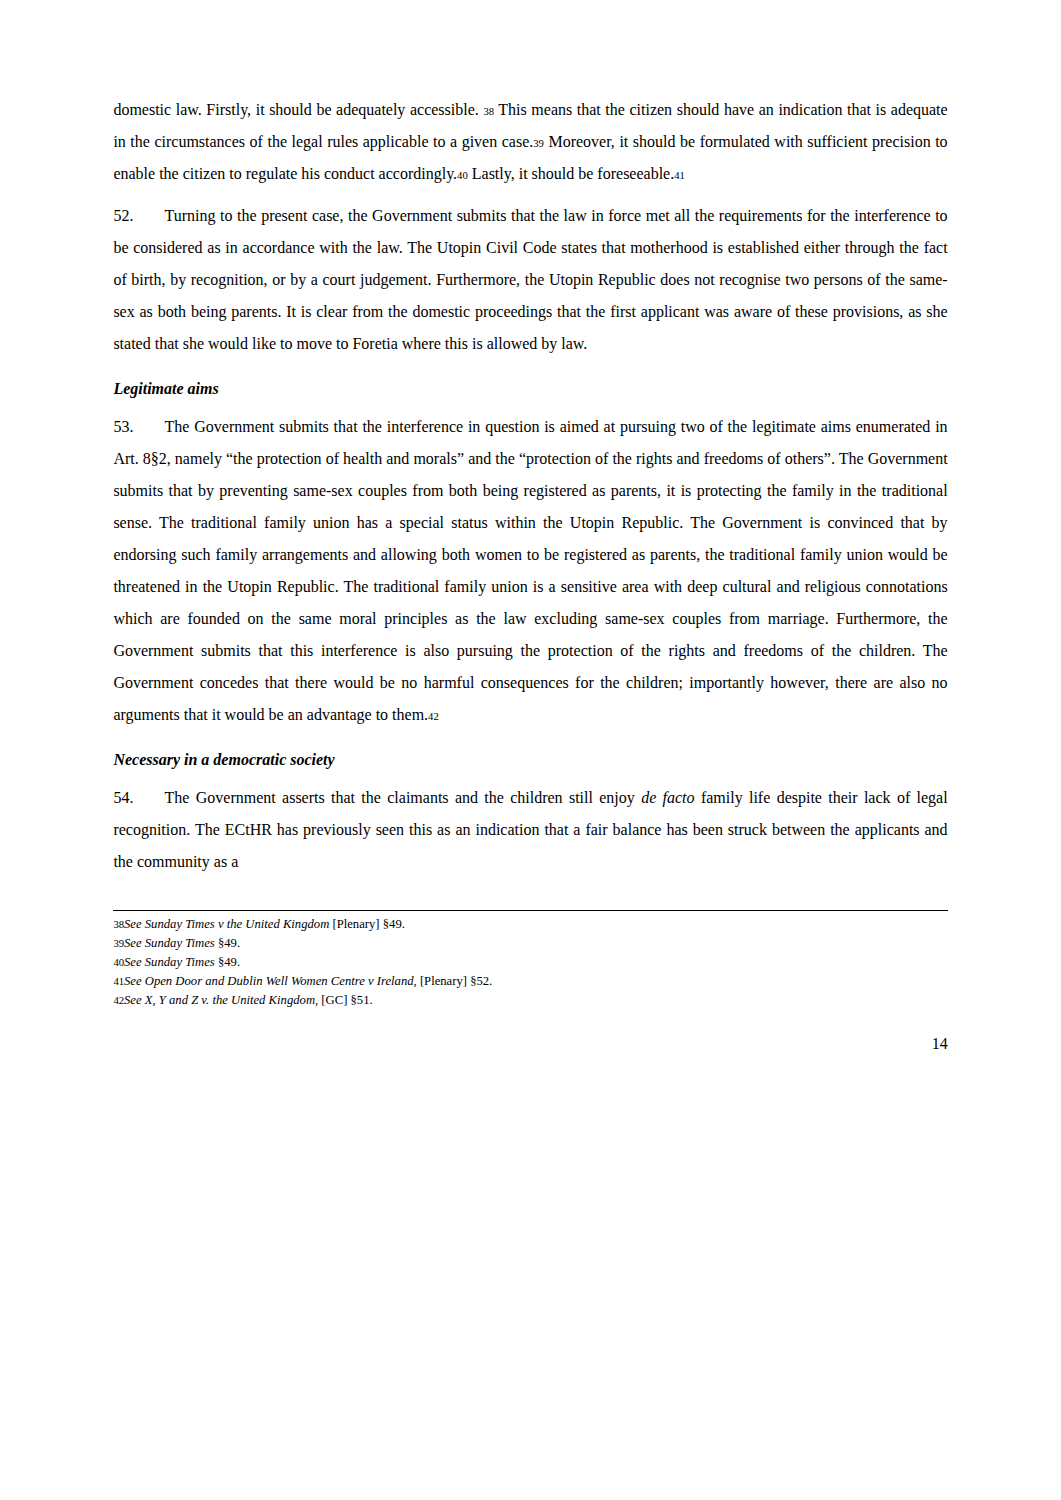domestic law. Firstly, it should be adequately accessible. 38 This means that the citizen should have an indication that is adequate in the circumstances of the legal rules applicable to a given case.39 Moreover, it should be formulated with sufficient precision to enable the citizen to regulate his conduct accordingly.40 Lastly, it should be foreseeable.41
52. Turning to the present case, the Government submits that the law in force met all the requirements for the interference to be considered as in accordance with the law. The Utopin Civil Code states that motherhood is established either through the fact of birth, by recognition, or by a court judgement. Furthermore, the Utopin Republic does not recognise two persons of the same-sex as both being parents. It is clear from the domestic proceedings that the first applicant was aware of these provisions, as she stated that she would like to move to Foretia where this is allowed by law.
Legitimate aims
53. The Government submits that the interference in question is aimed at pursuing two of the legitimate aims enumerated in Art. 8§2, namely “the protection of health and morals” and the “protection of the rights and freedoms of others”. The Government submits that by preventing same-sex couples from both being registered as parents, it is protecting the family in the traditional sense. The traditional family union has a special status within the Utopin Republic. The Government is convinced that by endorsing such family arrangements and allowing both women to be registered as parents, the traditional family union would be threatened in the Utopin Republic. The traditional family union is a sensitive area with deep cultural and religious connotations which are founded on the same moral principles as the law excluding same-sex couples from marriage. Furthermore, the Government submits that this interference is also pursuing the protection of the rights and freedoms of the children. The Government concedes that there would be no harmful consequences for the children; importantly however, there are also no arguments that it would be an advantage to them.42
Necessary in a democratic society
54. The Government asserts that the claimants and the children still enjoy de facto family life despite their lack of legal recognition. The ECtHR has previously seen this as an indication that a fair balance has been struck between the applicants and the community as a
38 See Sunday Times v the United Kingdom [Plenary] §49.
39 See Sunday Times §49.
40 See Sunday Times §49.
41 See Open Door and Dublin Well Women Centre v Ireland, [Plenary] §52.
42 See X, Y and Z v. the United Kingdom, [GC] §51.
14